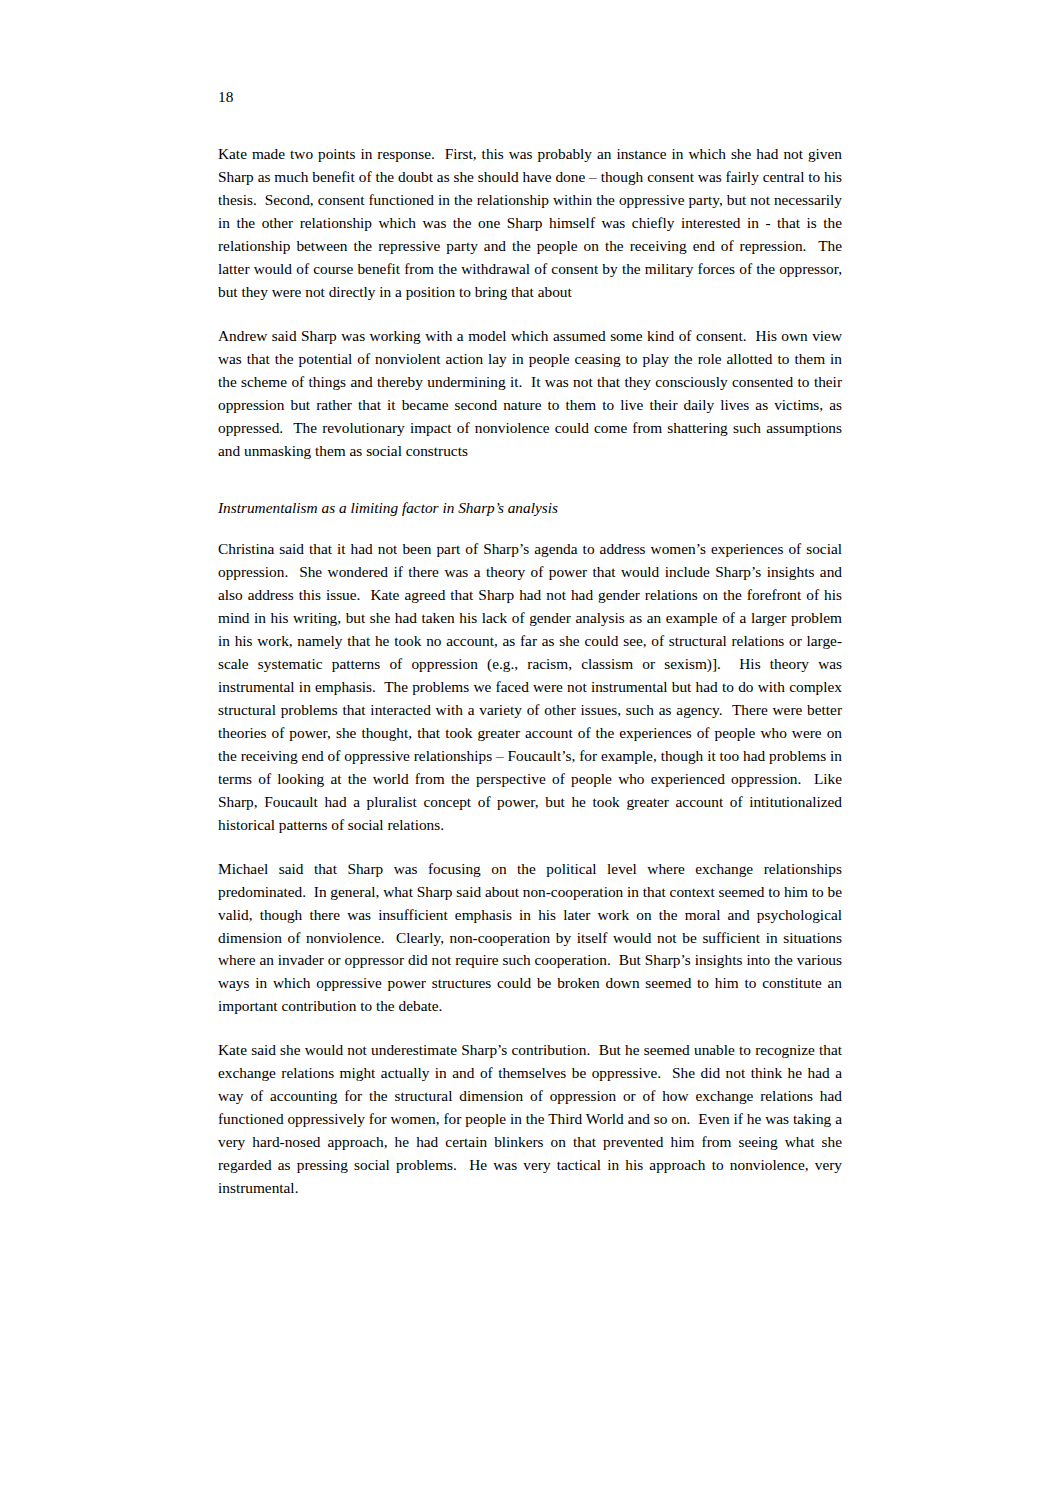18
Kate made two points in response. First, this was probably an instance in which she had not given Sharp as much benefit of the doubt as she should have done – though consent was fairly central to his thesis. Second, consent functioned in the relationship within the oppressive party, but not necessarily in the other relationship which was the one Sharp himself was chiefly interested in - that is the relationship between the repressive party and the people on the receiving end of repression. The latter would of course benefit from the withdrawal of consent by the military forces of the oppressor, but they were not directly in a position to bring that about
Andrew said Sharp was working with a model which assumed some kind of consent. His own view was that the potential of nonviolent action lay in people ceasing to play the role allotted to them in the scheme of things and thereby undermining it. It was not that they consciously consented to their oppression but rather that it became second nature to them to live their daily lives as victims, as oppressed. The revolutionary impact of nonviolence could come from shattering such assumptions and unmasking them as social constructs
Instrumentalism as a limiting factor in Sharp’s analysis
Christina said that it had not been part of Sharp’s agenda to address women’s experiences of social oppression. She wondered if there was a theory of power that would include Sharp’s insights and also address this issue. Kate agreed that Sharp had not had gender relations on the forefront of his mind in his writing, but she had taken his lack of gender analysis as an example of a larger problem in his work, namely that he took no account, as far as she could see, of structural relations or large-scale systematic patterns of oppression (e.g., racism, classism or sexism)]. His theory was instrumental in emphasis. The problems we faced were not instrumental but had to do with complex structural problems that interacted with a variety of other issues, such as agency. There were better theories of power, she thought, that took greater account of the experiences of people who were on the receiving end of oppressive relationships – Foucault’s, for example, though it too had problems in terms of looking at the world from the perspective of people who experienced oppression. Like Sharp, Foucault had a pluralist concept of power, but he took greater account of intitutionalized historical patterns of social relations.
Michael said that Sharp was focusing on the political level where exchange relationships predominated. In general, what Sharp said about non-cooperation in that context seemed to him to be valid, though there was insufficient emphasis in his later work on the moral and psychological dimension of nonviolence. Clearly, non-cooperation by itself would not be sufficient in situations where an invader or oppressor did not require such cooperation. But Sharp’s insights into the various ways in which oppressive power structures could be broken down seemed to him to constitute an important contribution to the debate.
Kate said she would not underestimate Sharp’s contribution. But he seemed unable to recognize that exchange relations might actually in and of themselves be oppressive. She did not think he had a way of accounting for the structural dimension of oppression or of how exchange relations had functioned oppressively for women, for people in the Third World and so on. Even if he was taking a very hard-nosed approach, he had certain blinkers on that prevented him from seeing what she regarded as pressing social problems. He was very tactical in his approach to nonviolence, very instrumental.